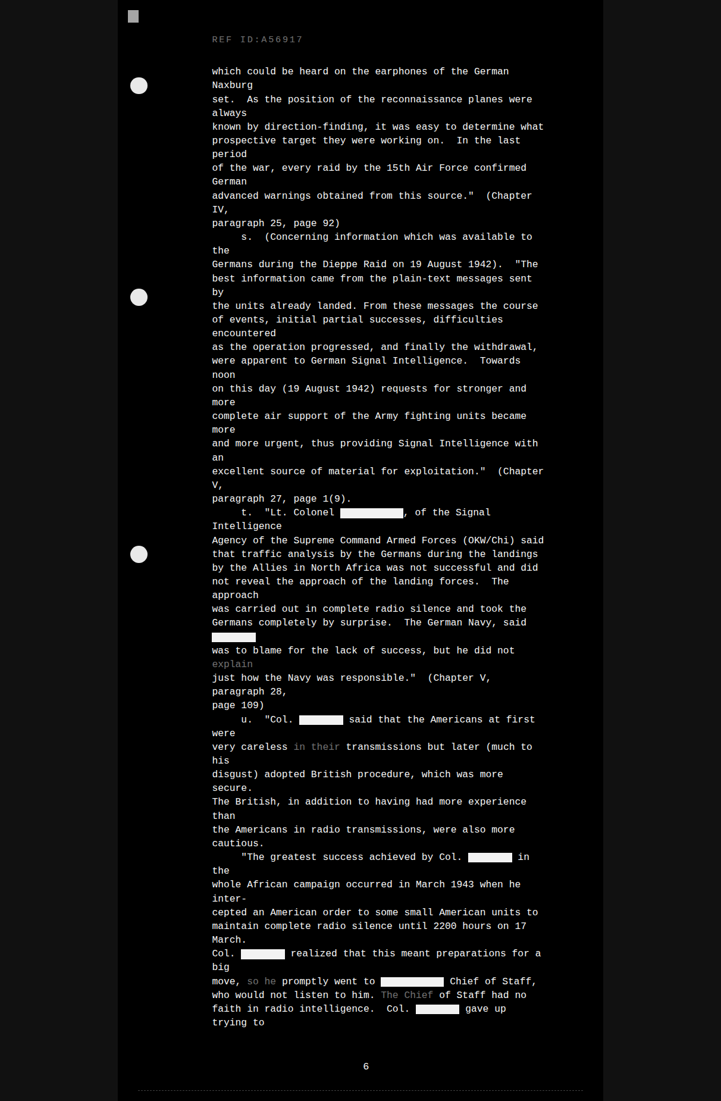REF ID:A56917
which could be heard on the earphones of the German Naxburg set. As the position of the reconnaissance planes were always known by direction-finding, it was easy to determine what prospective target they were working on. In the last period of the war, every raid by the 15th Air Force confirmed German advanced warnings obtained from this source." (Chapter IV, paragraph 25, page 92) s. (Concerning information which was available to the Germans during the Dieppe Raid on 19 August 1942). "The best information came from the plain-text messages sent by the units already landed. From these messages the course of events, initial partial successes, difficulties encountered as the operation progressed, and finally the withdrawal, were apparent to German Signal Intelligence. Towards noon on this day (19 August 1942) requests for stronger and more complete air support of the Army fighting units became more and more urgent, thus providing Signal Intelligence with an excellent source of material for exploitation." (Chapter V, paragraph 27, page 1(9). t. "Lt. Colonel , of the Signal Intelligence Agency of the Supreme Command Armed Forces (OKW/Chi) said that traffic analysis by the Germans during the landings by the Allies in North Africa was not successful and did not reveal the approach of the landing forces. The approach was carried out in complete radio silence and took the Germans completely by surprise. The German Navy, said was to blame for the lack of success, but he did not explain just how the Navy was responsible." (Chapter V, paragraph 28, page 109) u. "Col. said that the Americans at first were very careless in their transmissions but later (much to his disgust) adopted British procedure, which was more secure. The British, in addition to having had more experience than the Americans in radio transmissions, were also more cautious. "The greatest success achieved by Col. in the whole African campaign occurred in March 1943 when he inter- cepted an American order to some small American units to maintain complete radio silence until 2200 hours on 17 March. Col. realized that this meant preparations for a big move, so he promptly went to Chief of Staff, who would not listen to him. The Chief of Staff had no faith in radio intelligence. Col. gave up trying to
6